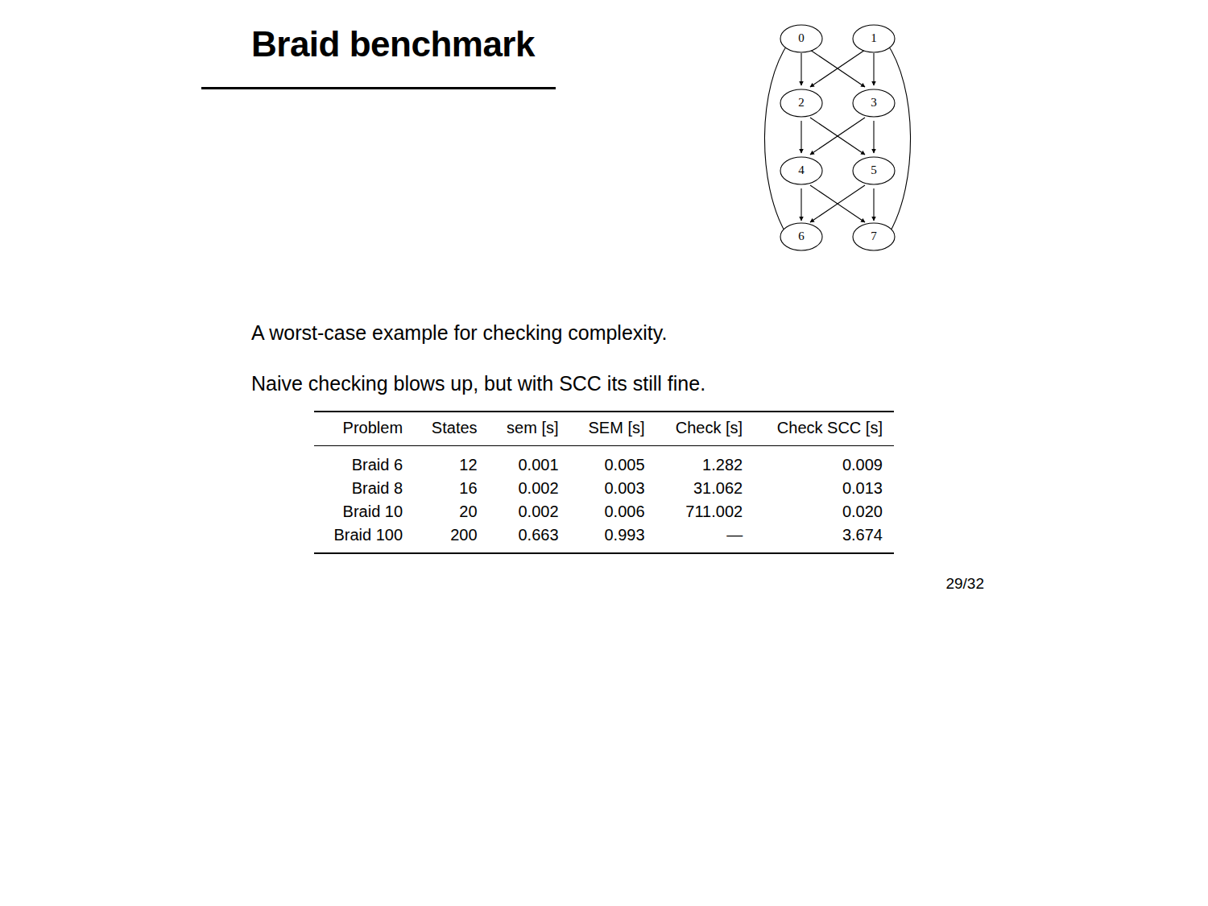Braid benchmark
0 1 2 3 4 5 6 7
A worst-case example for checking complexity.
Naive checking blows up, but with SCC its still fine.
| Problem | States | sem [s] | SEM [s] | Check [s] | Check SCC [s] |
| --- | --- | --- | --- | --- | --- |
| Braid 6 | 12 | 0.001 | 0.005 | 1.282 | 0.009 |
| Braid 8 | 16 | 0.002 | 0.003 | 31.062 | 0.013 |
| Braid 10 | 20 | 0.002 | 0.006 | 711.002 | 0.020 |
| Braid 100 | 200 | 0.663 | 0.993 | — | 3.674 |
29/32